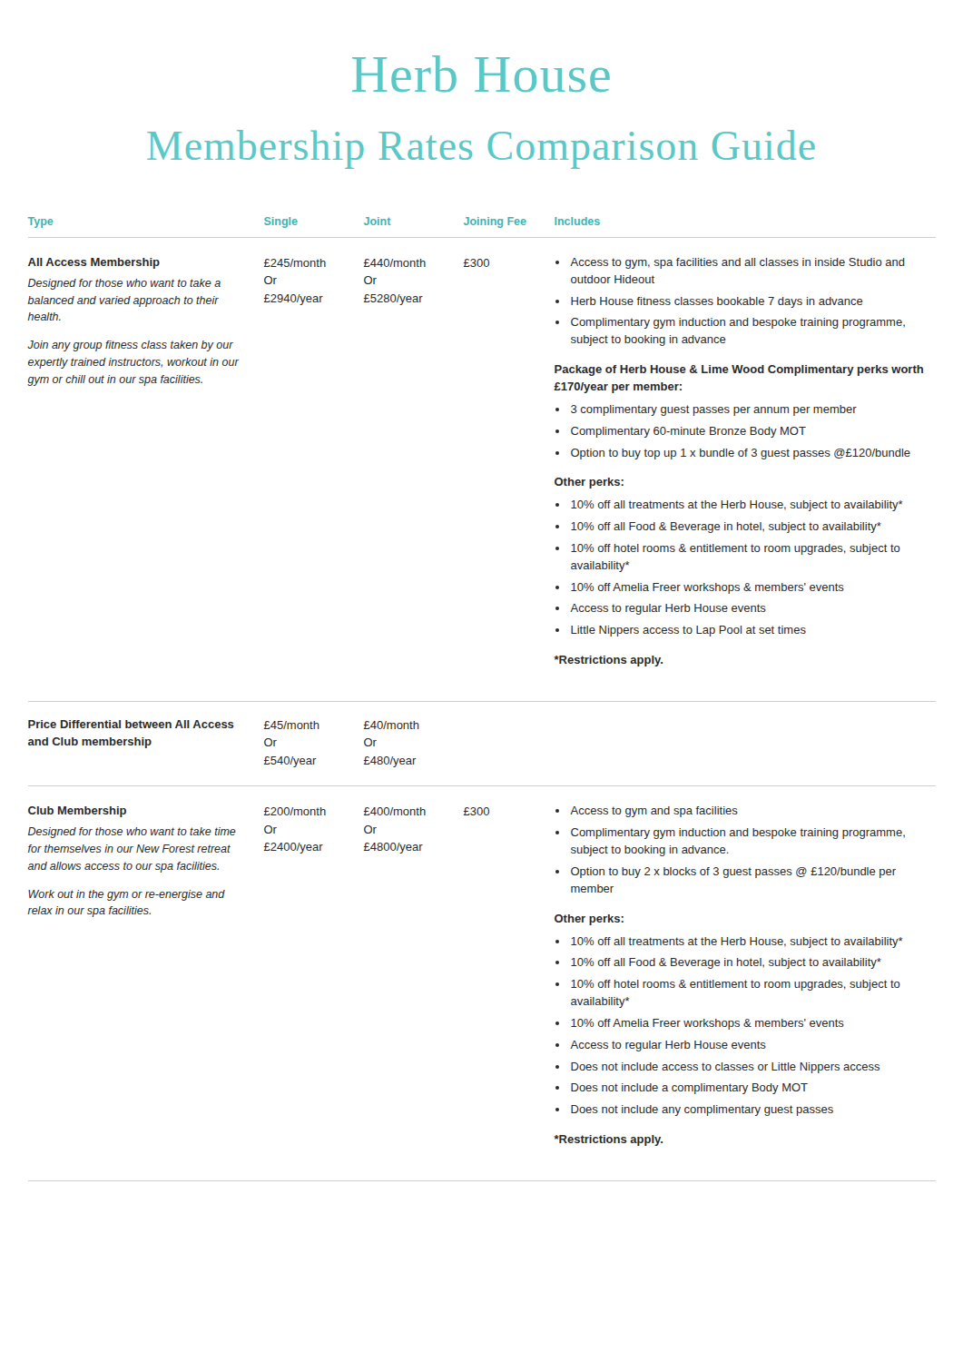Herb House
Membership Rates Comparison Guide
| Type | Single | Joint | Joining Fee | Includes |
| --- | --- | --- | --- | --- |
| All Access Membership Designed for those who want to take a balanced and varied approach to their health. Join any group fitness class taken by our expertly trained instructors, workout in our gym or chill out in our spa facilities. | £245/month Or £2940/year | £440/month Or £5280/year | £300 | Access to gym, spa facilities and all classes in inside Studio and outdoor Hideout Herb House fitness classes bookable 7 days in advance Complimentary gym induction and bespoke training programme, subject to booking in advance Package of Herb House & Lime Wood Complimentary perks worth £170/year per member: 3 complimentary guest passes per annum per member Complimentary 60-minute Bronze Body MOT Option to buy top up 1 x bundle of 3 guest passes @£120/bundle Other perks: 10% off all treatments at the Herb House, subject to availability* 10% off all Food & Beverage in hotel, subject to availability* 10% off hotel rooms & entitlement to room upgrades, subject to availability* 10% off Amelia Freer workshops & members' events Access to regular Herb House events Little Nippers access to Lap Pool at set times *Restrictions apply. |
| Price Differential between All Access and Club membership | £45/month Or £540/year | £40/month Or £480/year | | |
| Club Membership Designed for those who want to take time for themselves in our New Forest retreat and allows access to our spa facilities. Work out in the gym or re-energise and relax in our spa facilities. | £200/month Or £2400/year | £400/month Or £4800/year | £300 | Access to gym and spa facilities Complimentary gym induction and bespoke training programme, subject to booking in advance. Option to buy 2 x blocks of 3 guest passes @ £120/bundle per member Other perks: 10% off all treatments at the Herb House, subject to availability* 10% off all Food & Beverage in hotel, subject to availability* 10% off hotel rooms & entitlement to room upgrades, subject to availability* 10% off Amelia Freer workshops & members' events Access to regular Herb House events Does not include access to classes or Little Nippers access Does not include a complimentary Body MOT Does not include any complimentary guest passes *Restrictions apply. |